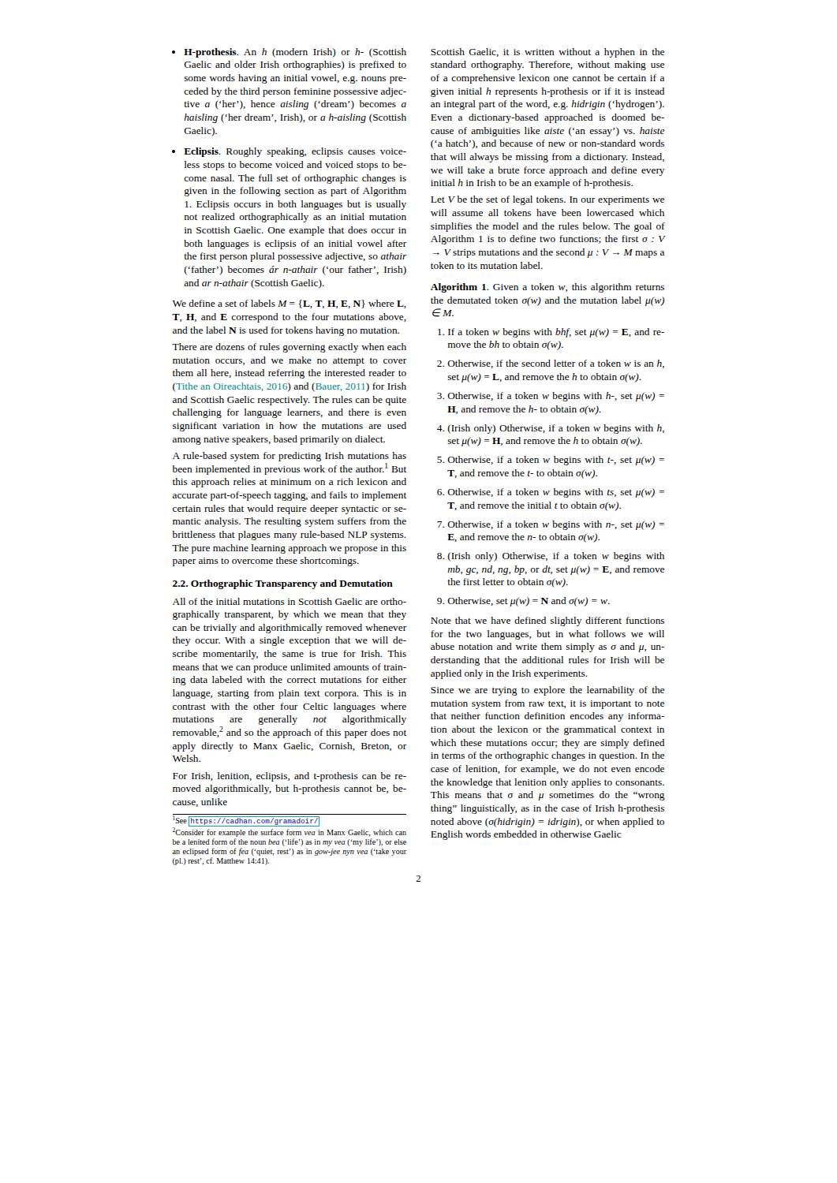H-prothesis. An h (modern Irish) or h- (Scottish Gaelic and older Irish orthographies) is prefixed to some words having an initial vowel, e.g. nouns preceded by the third person feminine possessive adjective a (‘her’), hence aisling (‘dream’) becomes a haisling (‘her dream’, Irish), or a h-aisling (Scottish Gaelic).
Eclipsis. Roughly speaking, eclipsis causes voiceless stops to become voiced and voiced stops to become nasal. The full set of orthographic changes is given in the following section as part of Algorithm 1. Eclipsis occurs in both languages but is usually not realized orthographically as an initial mutation in Scottish Gaelic. One example that does occur in both languages is eclipsis of an initial vowel after the first person plural possessive adjective, so athair (‘father’) becomes ár n-athair (‘our father’, Irish) and ar n-athair (Scottish Gaelic).
We define a set of labels M = {L, T, H, E, N} where L, T, H, and E correspond to the four mutations above, and the label N is used for tokens having no mutation.
There are dozens of rules governing exactly when each mutation occurs, and we make no attempt to cover them all here, instead referring the interested reader to (Tithe an Oireachtais, 2016) and (Bauer, 2011) for Irish and Scottish Gaelic respectively. The rules can be quite challenging for language learners, and there is even significant variation in how the mutations are used among native speakers, based primarily on dialect.
A rule-based system for predicting Irish mutations has been implemented in previous work of the author.1 But this approach relies at minimum on a rich lexicon and accurate part-of-speech tagging, and fails to implement certain rules that would require deeper syntactic or semantic analysis. The resulting system suffers from the brittleness that plagues many rule-based NLP systems. The pure machine learning approach we propose in this paper aims to overcome these shortcomings.
2.2. Orthographic Transparency and Demutation
All of the initial mutations in Scottish Gaelic are orthographically transparent, by which we mean that they can be trivially and algorithmically removed whenever they occur. With a single exception that we will describe momentarily, the same is true for Irish. This means that we can produce unlimited amounts of training data labeled with the correct mutations for either language, starting from plain text corpora. This is in contrast with the other four Celtic languages where mutations are generally not algorithmically removable,2 and so the approach of this paper does not apply directly to Manx Gaelic, Cornish, Breton, or Welsh.
For Irish, lenition, eclipsis, and t-prothesis can be removed algorithmically, but h-prothesis cannot be, because, unlike
1See https://cadhan.com/gramadoir/
2Consider for example the surface form vea in Manx Gaelic, which can be a lenited form of the noun bea (‘life’) as in my vea (‘my life’), or else an eclipsed form of fea (‘quiet, rest’) as in gow-jee nyn vea (‘take your (pl.) rest’, cf. Matthew 14:41).
Scottish Gaelic, it is written without a hyphen in the standard orthography. Therefore, without making use of a comprehensive lexicon one cannot be certain if a given initial h represents h-prothesis or if it is instead an integral part of the word, e.g. hidrigin (‘hydrogen’). Even a dictionary-based approached is doomed because of ambiguities like aiste (‘an essay’) vs. haiste (‘a hatch’), and because of new or non-standard words that will always be missing from a dictionary. Instead, we will take a brute force approach and define every initial h in Irish to be an example of h-prothesis.
Let V be the set of legal tokens. In our experiments we will assume all tokens have been lowercased which simplifies the model and the rules below. The goal of Algorithm 1 is to define two functions; the first σ : V → V strips mutations and the second μ : V → M maps a token to its mutation label.
Algorithm 1. Given a token w, this algorithm returns the demutated token σ(w) and the mutation label μ(w) ∈ M.
If a token w begins with bhf, set μ(w) = E, and remove the bh to obtain σ(w).
Otherwise, if the second letter of a token w is an h, set μ(w) = L, and remove the h to obtain σ(w).
Otherwise, if a token w begins with h-, set μ(w) = H, and remove the h- to obtain σ(w).
(Irish only) Otherwise, if a token w begins with h, set μ(w) = H, and remove the h to obtain σ(w).
Otherwise, if a token w begins with t-, set μ(w) = T, and remove the t- to obtain σ(w).
Otherwise, if a token w begins with ts, set μ(w) = T, and remove the initial t to obtain σ(w).
Otherwise, if a token w begins with n-, set μ(w) = E, and remove the n- to obtain σ(w).
(Irish only) Otherwise, if a token w begins with mb, gc, nd, ng, bp, or dt, set μ(w) = E, and remove the first letter to obtain σ(w).
Otherwise, set μ(w) = N and σ(w) = w.
Note that we have defined slightly different functions for the two languages, but in what follows we will abuse notation and write them simply as σ and μ, understanding that the additional rules for Irish will be applied only in the Irish experiments.
Since we are trying to explore the learnability of the mutation system from raw text, it is important to note that neither function definition encodes any information about the lexicon or the grammatical context in which these mutations occur; they are simply defined in terms of the orthographic changes in question. In the case of lenition, for example, we do not even encode the knowledge that lenition only applies to consonants. This means that σ and μ sometimes do the “wrong thing” linguistically, as in the case of Irish h-prothesis noted above (σ(hidrigin) = idrigin), or when applied to English words embedded in otherwise Gaelic
2